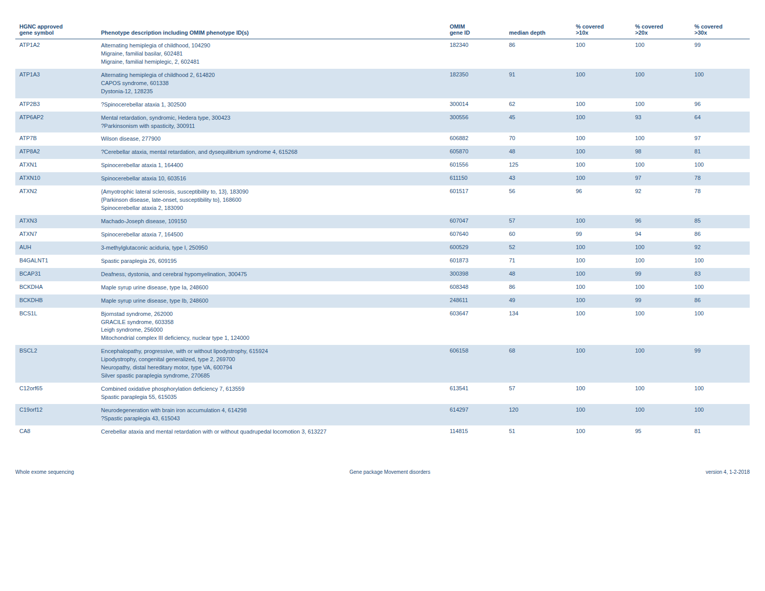| HGNC approved gene symbol | Phenotype description including OMIM phenotype ID(s) | OMIM gene ID | median depth | % covered >10x | % covered >20x | % covered >30x |
| --- | --- | --- | --- | --- | --- | --- |
| ATP1A2 | Alternating hemiplegia of childhood, 104290 Migraine, familial basilar, 602481 Migraine, familial hemiplegic, 2, 602481 | 182340 | 86 | 100 | 100 | 99 |
| ATP1A3 | Alternating hemiplegia of childhood 2, 614820 CAPOS syndrome, 601338 Dystonia-12, 128235 | 182350 | 91 | 100 | 100 | 100 |
| ATP2B3 | ?Spinocerebellar ataxia 1, 302500 | 300014 | 62 | 100 | 100 | 96 |
| ATP6AP2 | Mental retardation, syndromic, Hedera type, 300423 ?Parkinsonism with spasticity, 300911 | 300556 | 45 | 100 | 93 | 64 |
| ATP7B | Wilson disease, 277900 | 606882 | 70 | 100 | 100 | 97 |
| ATP8A2 | ?Cerebellar ataxia, mental retardation, and dysequilibrium syndrome 4, 615268 | 605870 | 48 | 100 | 98 | 81 |
| ATXN1 | Spinocerebellar ataxia 1, 164400 | 601556 | 125 | 100 | 100 | 100 |
| ATXN10 | Spinocerebellar ataxia 10, 603516 | 611150 | 43 | 100 | 97 | 78 |
| ATXN2 | {Amyotrophic lateral sclerosis, susceptibility to, 13}, 183090 {Parkinson disease, late-onset, susceptibility to}, 168600 Spinocerebellar ataxia 2, 183090 | 601517 | 56 | 96 | 92 | 78 |
| ATXN3 | Machado-Joseph disease, 109150 | 607047 | 57 | 100 | 96 | 85 |
| ATXN7 | Spinocerebellar ataxia 7, 164500 | 607640 | 60 | 99 | 94 | 86 |
| AUH | 3-methylglutaconic aciduria, type I, 250950 | 600529 | 52 | 100 | 100 | 92 |
| B4GALNT1 | Spastic paraplegia 26, 609195 | 601873 | 71 | 100 | 100 | 100 |
| BCAP31 | Deafness, dystonia, and cerebral hypomyelination, 300475 | 300398 | 48 | 100 | 99 | 83 |
| BCKDHA | Maple syrup urine disease, type Ia, 248600 | 608348 | 86 | 100 | 100 | 100 |
| BCKDHB | Maple syrup urine disease, type Ib, 248600 | 248611 | 49 | 100 | 99 | 86 |
| BCS1L | Bjornstad syndrome, 262000 GRACILE syndrome, 603358 Leigh syndrome, 256000 Mitochondrial complex III deficiency, nuclear type 1, 124000 | 603647 | 134 | 100 | 100 | 100 |
| BSCL2 | Encephalopathy, progressive, with or without lipodystrophy, 615924 Lipodystrophy, congenital generalized, type 2, 269700 Neuropathy, distal hereditary motor, type VA, 600794 Silver spastic paraplegia syndrome, 270685 | 606158 | 68 | 100 | 100 | 99 |
| C12orf65 | Combined oxidative phosphorylation deficiency 7, 613559 Spastic paraplegia 55, 615035 | 613541 | 57 | 100 | 100 | 100 |
| C19orf12 | Neurodegeneration with brain iron accumulation 4, 614298 ?Spastic paraplegia 43, 615043 | 614297 | 120 | 100 | 100 | 100 |
| CA8 | Cerebellar ataxia and mental retardation with or without quadrupedal locomotion 3, 613227 | 114815 | 51 | 100 | 95 | 81 |
Whole exome sequencing Gene package Movement disorders version 4, 1-2-2018